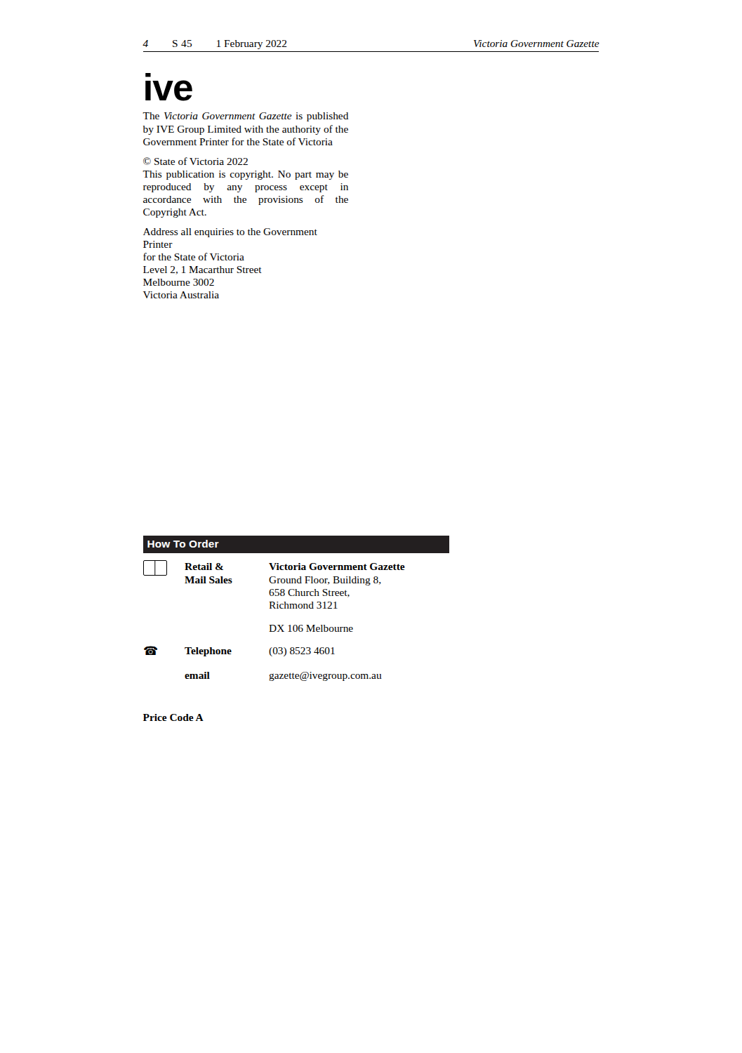4 S 45 1 February 2022 Victoria Government Gazette
ive
The Victoria Government Gazette is published by IVE Group Limited with the authority of the Government Printer for the State of Victoria
© State of Victoria 2022
This publication is copyright. No part may be reproduced by any process except in accordance with the provisions of the Copyright Act.
Address all enquiries to the Government Printer
for the State of Victoria
Level 2, 1 Macarthur Street
Melbourne 3002
Victoria Australia
How To Order
| | Retail & Mail Sales | Victoria Government Gazette Ground Floor, Building 8, 658 Church Street, Richmond 3121 |
| | | DX 106 Melbourne |
| ☎ | Telephone | (03) 8523 4601 |
| | email | gazette@ivegroup.com.au |
Price Code A